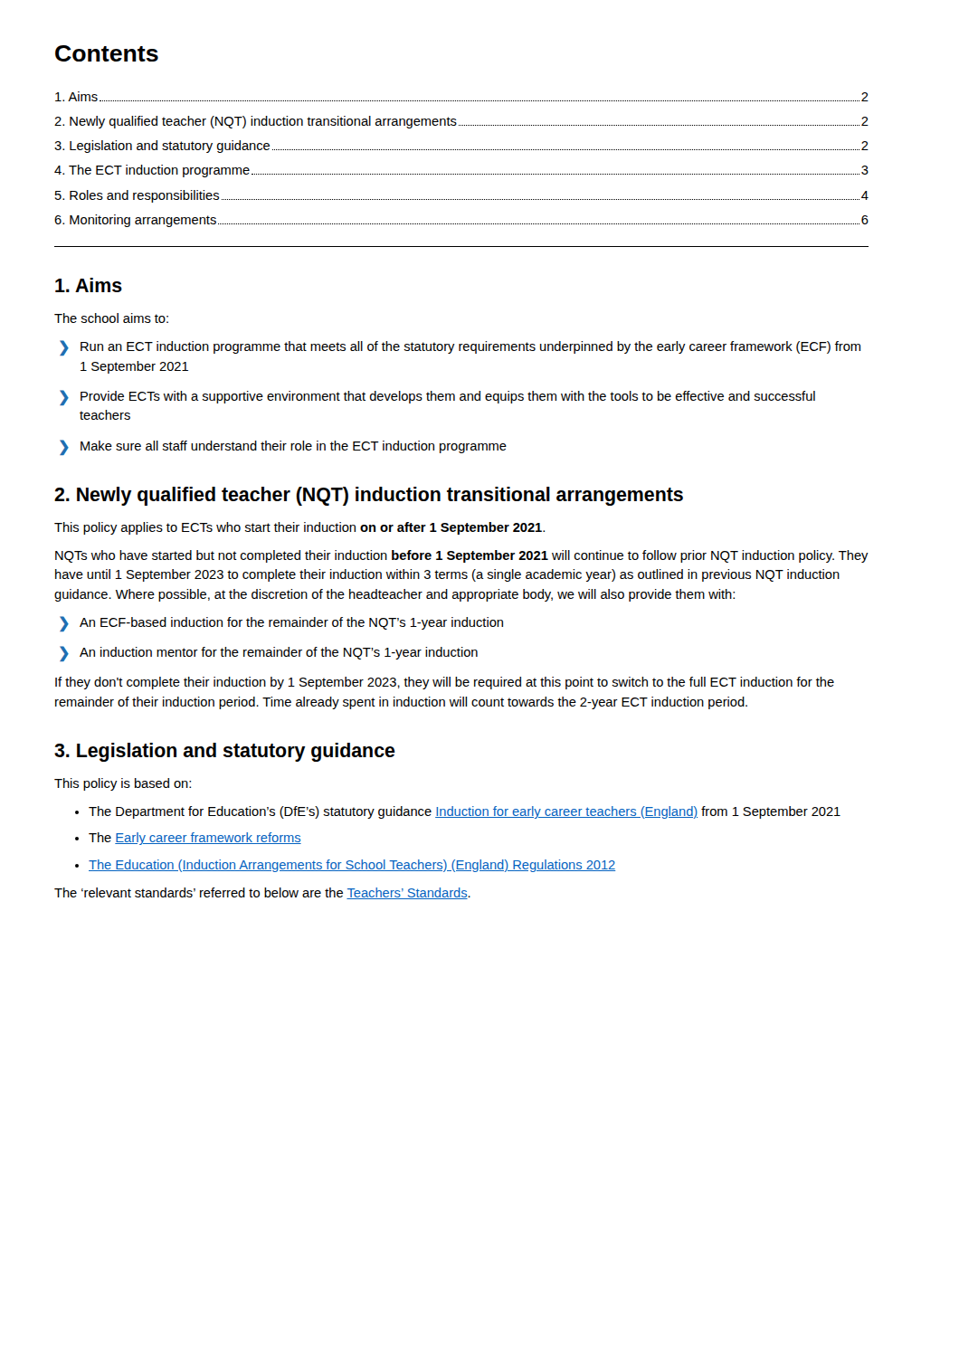Contents
1. Aims 2
2. Newly qualified teacher (NQT) induction transitional arrangements 2
3. Legislation and statutory guidance 2
4. The ECT induction programme 3
5. Roles and responsibilities 4
6. Monitoring arrangements 6
1. Aims
The school aims to:
Run an ECT induction programme that meets all of the statutory requirements underpinned by the early career framework (ECF) from 1 September 2021
Provide ECTs with a supportive environment that develops them and equips them with the tools to be effective and successful teachers
Make sure all staff understand their role in the ECT induction programme
2. Newly qualified teacher (NQT) induction transitional arrangements
This policy applies to ECTs who start their induction on or after 1 September 2021.
NQTs who have started but not completed their induction before 1 September 2021 will continue to follow prior NQT induction policy. They have until 1 September 2023 to complete their induction within 3 terms (a single academic year) as outlined in previous NQT induction guidance. Where possible, at the discretion of the headteacher and appropriate body, we will also provide them with:
An ECF-based induction for the remainder of the NQT’s 1-year induction
An induction mentor for the remainder of the NQT’s 1-year induction
If they don't complete their induction by 1 September 2023, they will be required at this point to switch to the full ECT induction for the remainder of their induction period. Time already spent in induction will count towards the 2-year ECT induction period.
3. Legislation and statutory guidance
This policy is based on:
The Department for Education’s (DfE’s) statutory guidance Induction for early career teachers (England) from 1 September 2021
The Early career framework reforms
The Education (Induction Arrangements for School Teachers) (England) Regulations 2012
The ‘relevant standards’ referred to below are the Teachers’ Standards.